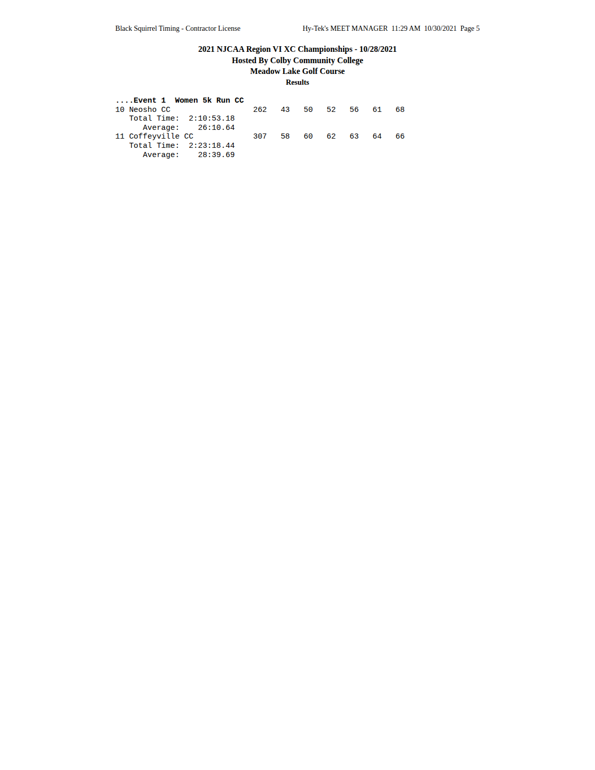Black Squirrel Timing - Contractor License
Hy-Tek's MEET MANAGER 11:29 AM 10/30/2021 Page 5
2021 NJCAA Region VI XC Championships - 10/28/2021
Hosted By Colby Community College
Meadow Lake Golf Course
Results
....Event 1  Women 5k Run CC
10 Neosho CC                  262   43   50   52   56   61   68
   Total Time:  2:10:53.18
      Average:    26:10.64
11 Coffeyville CC             307   58   60   62   63   64   66
   Total Time:  2:23:18.44
      Average:    28:39.69